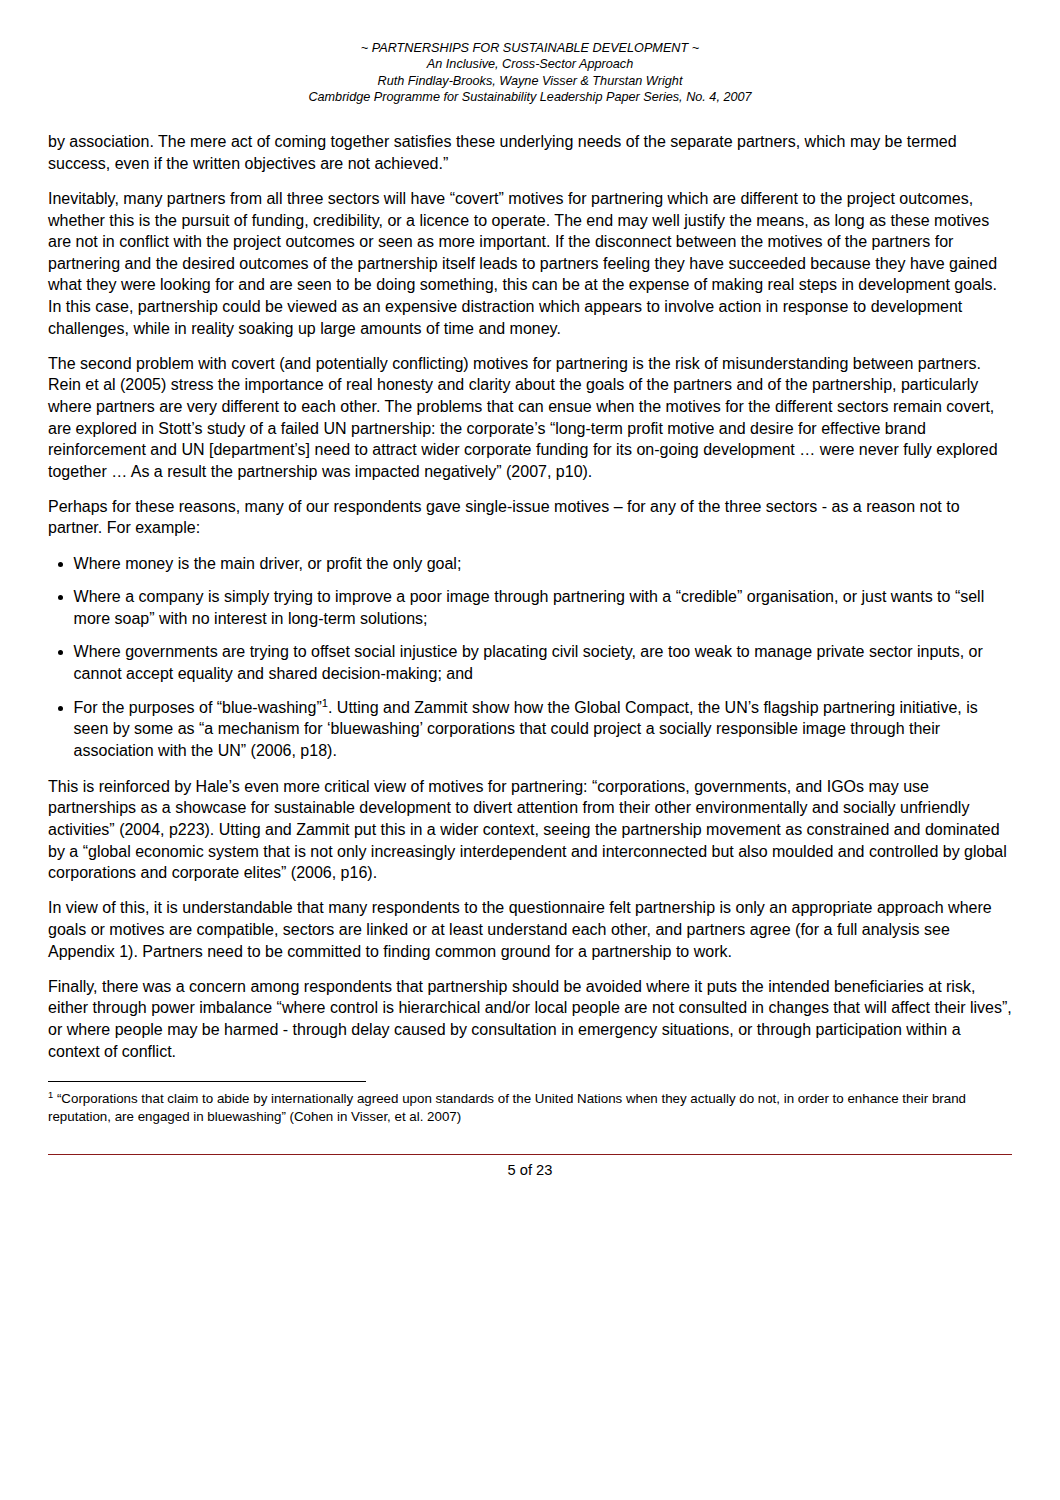~ PARTNERSHIPS FOR SUSTAINABLE DEVELOPMENT ~
An Inclusive, Cross-Sector Approach
Ruth Findlay-Brooks, Wayne Visser & Thurstan Wright
Cambridge Programme for Sustainability Leadership Paper Series, No. 4, 2007
by association. The mere act of coming together satisfies these underlying needs of the separate partners, which may be termed success, even if the written objectives are not achieved.”
Inevitably, many partners from all three sectors will have “covert” motives for partnering which are different to the project outcomes, whether this is the pursuit of funding, credibility, or a licence to operate. The end may well justify the means, as long as these motives are not in conflict with the project outcomes or seen as more important. If the disconnect between the motives of the partners for partnering and the desired outcomes of the partnership itself leads to partners feeling they have succeeded because they have gained what they were looking for and are seen to be doing something, this can be at the expense of making real steps in development goals. In this case, partnership could be viewed as an expensive distraction which appears to involve action in response to development challenges, while in reality soaking up large amounts of time and money.
The second problem with covert (and potentially conflicting) motives for partnering is the risk of misunderstanding between partners. Rein et al (2005) stress the importance of real honesty and clarity about the goals of the partners and of the partnership, particularly where partners are very different to each other. The problems that can ensue when the motives for the different sectors remain covert, are explored in Stott’s study of a failed UN partnership: the corporate’s “long-term profit motive and desire for effective brand reinforcement and UN [department’s] need to attract wider corporate funding for its on-going development … were never fully explored together … As a result the partnership was impacted negatively” (2007, p10).
Perhaps for these reasons, many of our respondents gave single-issue motives – for any of the three sectors - as a reason not to partner. For example:
Where money is the main driver, or profit the only goal;
Where a company is simply trying to improve a poor image through partnering with a “credible” organisation, or just wants to “sell more soap” with no interest in long-term solutions;
Where governments are trying to offset social injustice by placating civil society, are too weak to manage private sector inputs, or cannot accept equality and shared decision-making; and
For the purposes of “blue-washing”1. Utting and Zammit show how the Global Compact, the UN’s flagship partnering initiative, is seen by some as “a mechanism for ‘bluewashing’ corporations that could project a socially responsible image through their association with the UN” (2006, p18).
This is reinforced by Hale’s even more critical view of motives for partnering: “corporations, governments, and IGOs may use partnerships as a showcase for sustainable development to divert attention from their other environmentally and socially unfriendly activities” (2004, p223). Utting and Zammit put this in a wider context, seeing the partnership movement as constrained and dominated by a “global economic system that is not only increasingly interdependent and interconnected but also moulded and controlled by global corporations and corporate elites” (2006, p16).
In view of this, it is understandable that many respondents to the questionnaire felt partnership is only an appropriate approach where goals or motives are compatible, sectors are linked or at least understand each other, and partners agree (for a full analysis see Appendix 1). Partners need to be committed to finding common ground for a partnership to work.
Finally, there was a concern among respondents that partnership should be avoided where it puts the intended beneficiaries at risk, either through power imbalance “where control is hierarchical and/or local people are not consulted in changes that will affect their lives”, or where people may be harmed - through delay caused by consultation in emergency situations, or through participation within a context of conflict.
1 “Corporations that claim to abide by internationally agreed upon standards of the United Nations when they actually do not, in order to enhance their brand reputation, are engaged in bluewashing” (Cohen in Visser, et al. 2007)
5 of 23